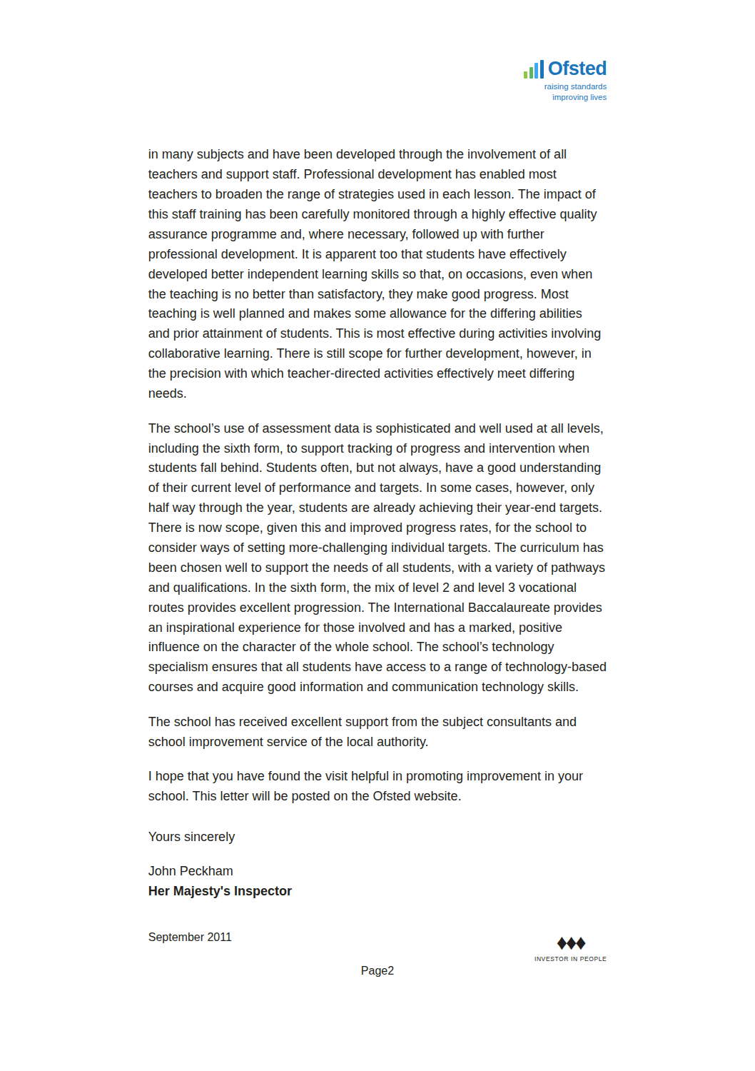Ofsted
raising standards
improving lives
in many subjects and have been developed through the involvement of all teachers and support staff. Professional development has enabled most teachers to broaden the range of strategies used in each lesson. The impact of this staff training has been carefully monitored through a highly effective quality assurance programme and, where necessary, followed up with further professional development. It is apparent too that students have effectively developed better independent learning skills so that, on occasions, even when the teaching is no better than satisfactory, they make good progress. Most teaching is well planned and makes some allowance for the differing abilities and prior attainment of students. This is most effective during activities involving collaborative learning. There is still scope for further development, however, in the precision with which teacher-directed activities effectively meet differing needs.
The school’s use of assessment data is sophisticated and well used at all levels, including the sixth form, to support tracking of progress and intervention when students fall behind. Students often, but not always, have a good understanding of their current level of performance and targets. In some cases, however, only half way through the year, students are already achieving their year-end targets. There is now scope, given this and improved progress rates, for the school to consider ways of setting more-challenging individual targets. The curriculum has been chosen well to support the needs of all students, with a variety of pathways and qualifications. In the sixth form, the mix of level 2 and level 3 vocational routes provides excellent progression. The International Baccalaureate provides an inspirational experience for those involved and has a marked, positive influence on the character of the whole school. The school’s technology specialism ensures that all students have access to a range of technology-based courses and acquire good information and communication technology skills.
The school has received excellent support from the subject consultants and school improvement service of the local authority.
I hope that you have found the visit helpful in promoting improvement in your school. This letter will be posted on the Ofsted website.
Yours sincerely
John Peckham
Her Majesty's Inspector
September 2011
Page2
♦♦♦
INVESTOR IN PEOPLE